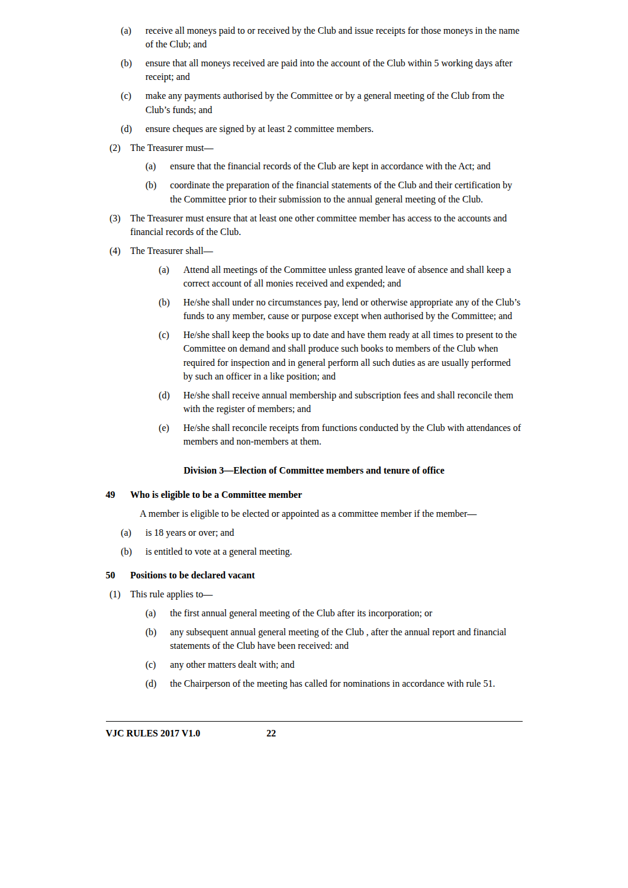(a) receive all moneys paid to or received by the Club and issue receipts for those moneys in the name of the Club; and
(b) ensure that all moneys received are paid into the account of the Club within 5 working days after receipt; and
(c) make any payments authorised by the Committee or by a general meeting of the Club from the Club’s funds; and
(d) ensure cheques are signed by at least 2 committee members.
(2) The Treasurer must—
(a) ensure that the financial records of the Club are kept in accordance with the Act; and
(b) coordinate the preparation of the financial statements of the Club and their certification by the Committee prior to their submission to the annual general meeting of the Club.
(3) The Treasurer must ensure that at least one other committee member has access to the accounts and financial records of the Club.
(4) The Treasurer shall—
(a) Attend all meetings of the Committee unless granted leave of absence and shall keep a correct account of all monies received and expended; and
(b) He/she shall under no circumstances pay, lend or otherwise appropriate any of the Club’s funds to any member, cause or purpose except when authorised by the Committee; and
(c) He/she shall keep the books up to date and have them ready at all times to present to the Committee on demand and shall produce such books to members of the Club when required for inspection and in general perform all such duties as are usually performed by such an officer in a like position; and
(d) He/she shall receive annual membership and subscription fees and shall reconcile them with the register of members; and
(e) He/she shall reconcile receipts from functions conducted by the Club with attendances of members and non-members at them.
Division 3—Election of Committee members and tenure of office
49 Who is eligible to be a Committee member
A member is eligible to be elected or appointed as a committee member if the member—
(a) is 18 years or over; and
(b) is entitled to vote at a general meeting.
50 Positions to be declared vacant
(1) This rule applies to—
(a) the first annual general meeting of the Club after its incorporation; or
(b) any subsequent annual general meeting of the Club , after the annual report and financial statements of the Club have been received: and
(c) any other matters dealt with; and
(d) the Chairperson of the meeting has called for nominations in accordance with rule 51.
VJC RULES 2017 V1.0 22